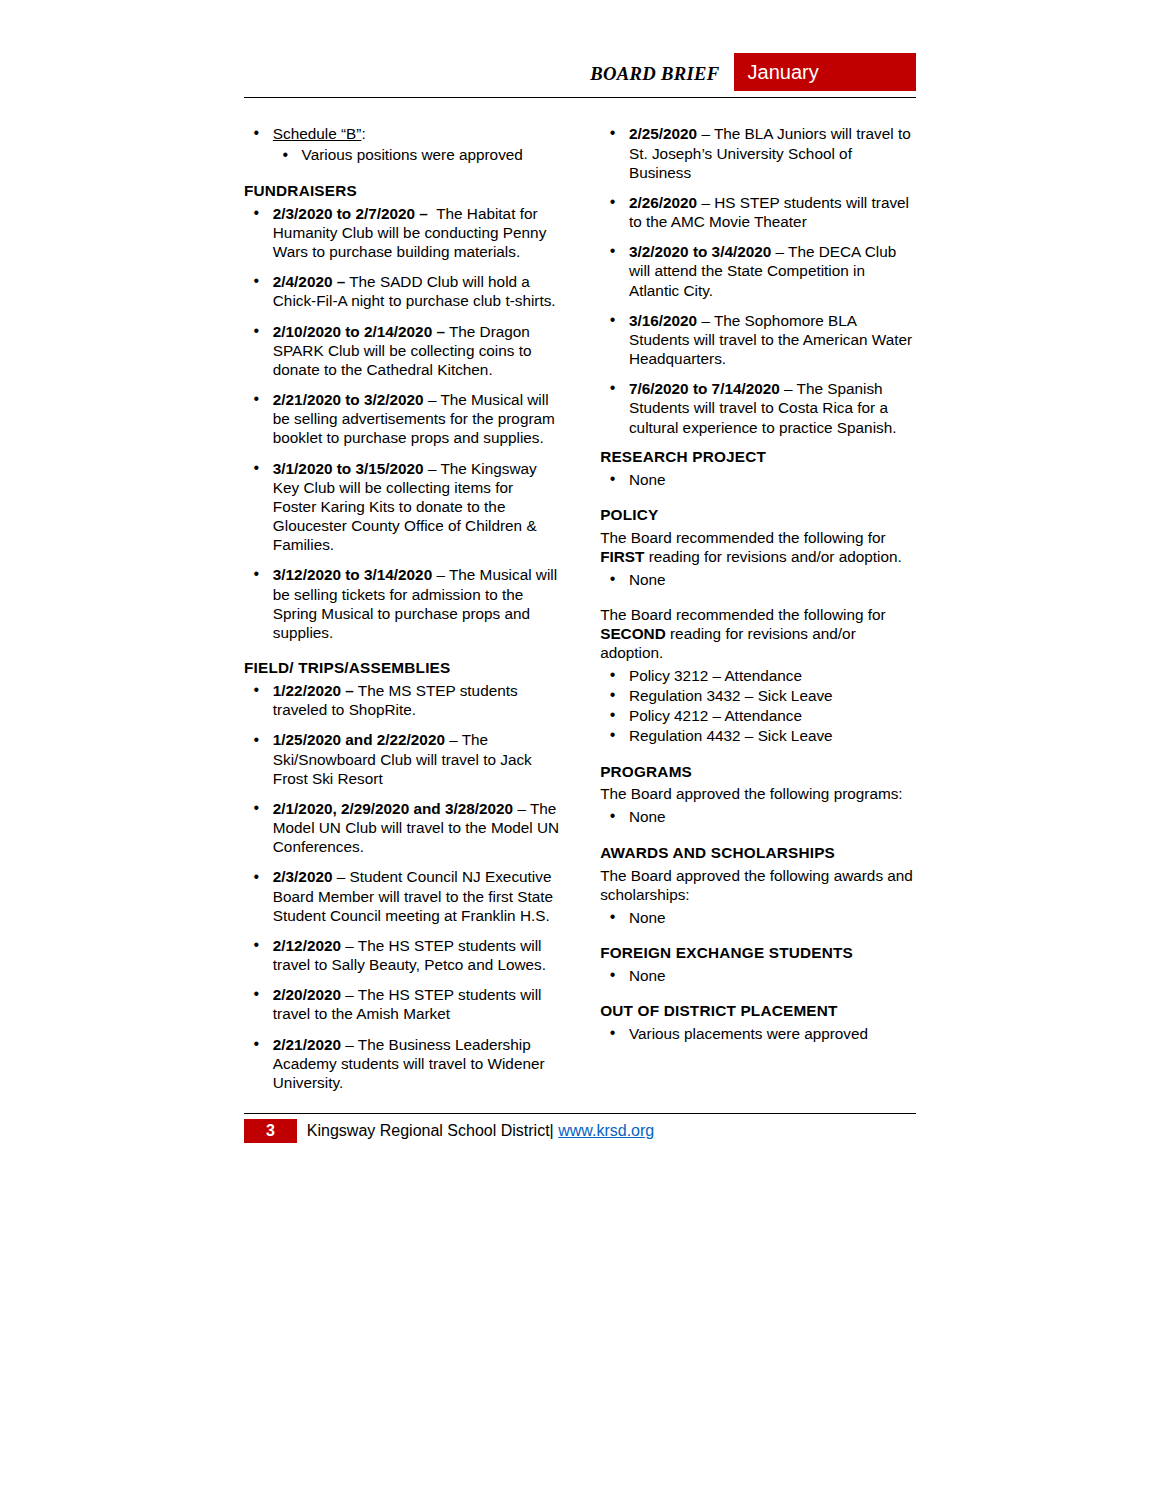BOARD BRIEF
January
Schedule “B”:
Various positions were approved
FUNDRAISERS
2/3/2020 to 2/7/2020 – The Habitat for Humanity Club will be conducting Penny Wars to purchase building materials.
2/4/2020 – The SADD Club will hold a Chick-Fil-A night to purchase club t-shirts.
2/10/2020 to 2/14/2020 – The Dragon SPARK Club will be collecting coins to donate to the Cathedral Kitchen.
2/21/2020 to 3/2/2020 – The Musical will be selling advertisements for the program booklet to purchase props and supplies.
3/1/2020 to 3/15/2020 – The Kingsway Key Club will be collecting items for Foster Karing Kits to donate to the Gloucester County Office of Children & Families.
3/12/2020 to 3/14/2020 – The Musical will be selling tickets for admission to the Spring Musical to purchase props and supplies.
FIELD/ TRIPS/ASSEMBLIES
1/22/2020 – The MS STEP students traveled to ShopRite.
1/25/2020 and 2/22/2020 – The Ski/Snowboard Club will travel to Jack Frost Ski Resort
2/1/2020, 2/29/2020 and 3/28/2020 – The Model UN Club will travel to the Model UN Conferences.
2/3/2020 – Student Council NJ Executive Board Member will travel to the first State Student Council meeting at Franklin H.S.
2/12/2020 – The HS STEP students will travel to Sally Beauty, Petco and Lowes.
2/20/2020 – The HS STEP students will travel to the Amish Market
2/21/2020 – The Business Leadership Academy students will travel to Widener University.
2/25/2020 – The BLA Juniors will travel to St. Joseph’s University School of Business
2/26/2020 – HS STEP students will travel to the AMC Movie Theater
3/2/2020 to 3/4/2020 – The DECA Club will attend the State Competition in Atlantic City.
3/16/2020 – The Sophomore BLA Students will travel to the American Water Headquarters.
7/6/2020 to 7/14/2020 – The Spanish Students will travel to Costa Rica for a cultural experience to practice Spanish.
RESEARCH PROJECT
None
POLICY
The Board recommended the following for FIRST reading for revisions and/or adoption.
None
The Board recommended the following for SECOND reading for revisions and/or adoption.
Policy 3212 – Attendance
Regulation 3432 – Sick Leave
Policy 4212 – Attendance
Regulation 4432 – Sick Leave
PROGRAMS
The Board approved the following programs:
None
AWARDS AND SCHOLARSHIPS
The Board approved the following awards and scholarships:
None
FOREIGN EXCHANGE STUDENTS
None
OUT OF DISTRICT PLACEMENT
Various placements were approved
3
Kingsway Regional School District| www.krsd.org